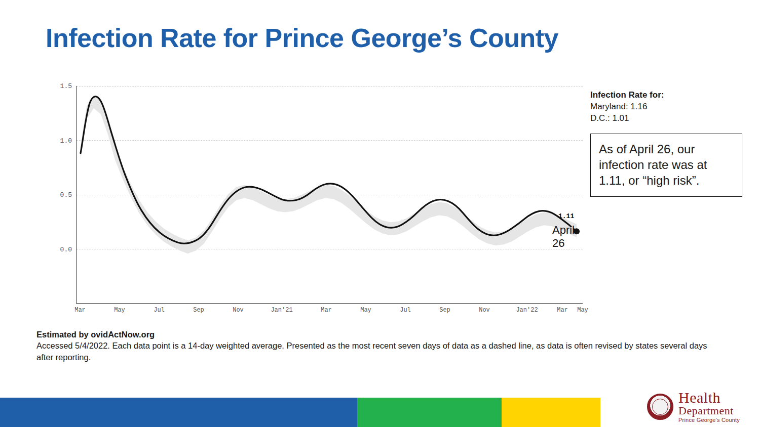Infection Rate for Prince George’s County
1.5 1.0 0.5 0.0
1.11
Mar May Jul Sep Nov Jan'21 Mar May Jul Sep Nov Jan'22 Mar May
April 26
Infection Rate for:
Maryland: 1.16
D.C.: 1.01
As of April 26, our infection rate was at 1.11, or “high risk”.
Estimated by ovidActNow.org
Accessed 5/4/2022. Each data point is a 14-day weighted average. Presented as the most recent seven days of data as a dashed line, as data is often revised by states several days after reporting.
Health
Department
Prince George’s County